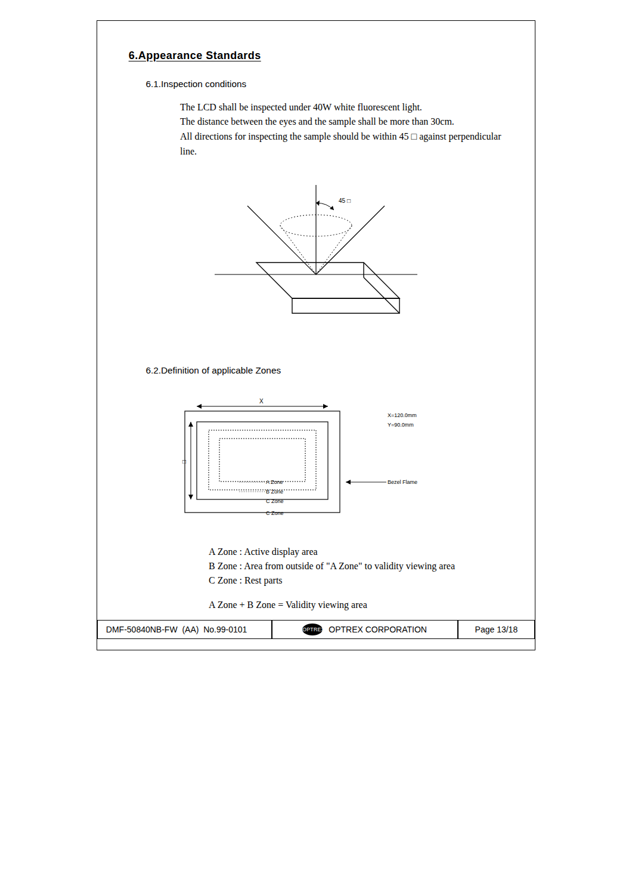6.Appearance Standards
6.1.Inspection conditions
The LCD shall be inspected under 40W white fluorescent light.
The distance between the eyes and the sample shall be more than 30cm.
All directions for inspecting the sample should be within 45 □ against perpendicular line.
45 □
6.2.Definition of applicable Zones
X □ A Zone B Zone C Zone C Zone Bezel Flame X=120.0mm Y=90.0mm
A Zone : Active display area
B Zone : Area from outside of "A Zone" to validity viewing area
C Zone : Rest parts A Zone + B Zone = Validity viewing area
DMF-50840NB-FW (AA) No.99-0101
OPTREX OPTREX CORPORATION
Page 13/18